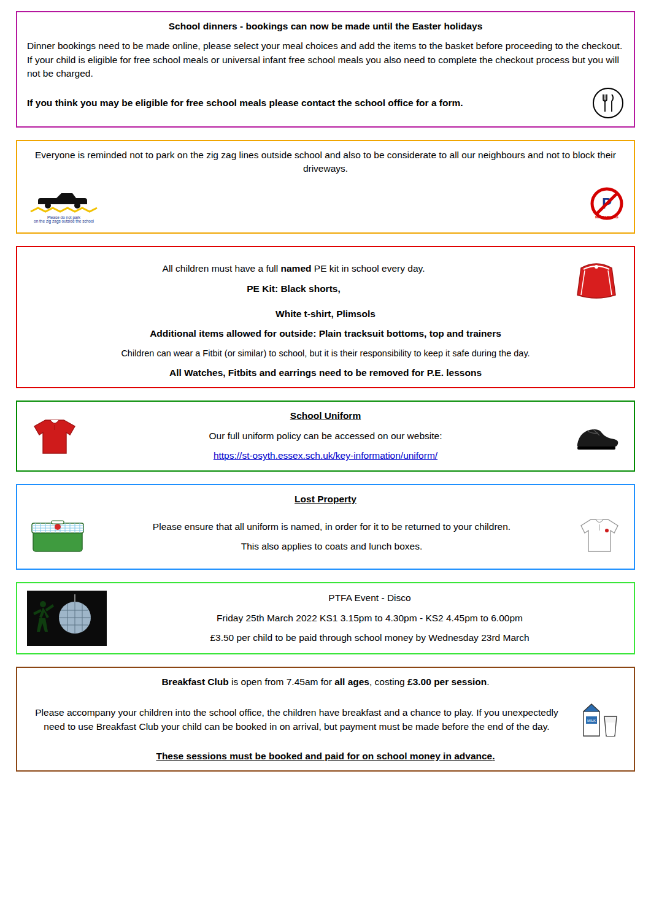School dinners - bookings can now be made until the Easter holidays
Dinner bookings need to be made online, please select your meal choices and add the items to the basket before proceeding to the checkout. If your child is eligible for free school meals or universal infant free school meals you also need to complete the checkout process but you will not be charged.
If you think you may be eligible for free school meals please contact the school office for a form.
Everyone is reminded not to park on the zig zag lines outside school and also to be considerate to all our neighbours and not to block their driveways.
Please do not park on the zig zags outside the school
P NO PARKING
All children must have a full named PE kit in school every day.
PE Kit: Black shorts,
White t-shirt, Plimsols
Additional items allowed for outside: Plain tracksuit bottoms, top and trainers
Children can wear a Fitbit (or similar) to school, but it is their responsibility to keep it safe during the day.
All Watches, Fitbits and earrings need to be removed for P.E. lessons
School Uniform
Our full uniform policy can be accessed on our website:
https://st-osyth.essex.sch.uk/key-information/uniform/
Lost Property
Please ensure that all uniform is named, in order for it to be returned to your children.
This also applies to coats and lunch boxes.
PTFA Event - Disco
Friday 25th March 2022 KS1 3.15pm to 4.30pm - KS2 4.45pm to 6.00pm
£3.50 per child to be paid through school money by Wednesday 23rd March
Breakfast Club is open from 7.45am for all ages, costing £3.00 per session.
Please accompany your children into the school office, the children have breakfast and a chance to play. If you unexpectedly need to use Breakfast Club your child can be booked in on arrival, but payment must be made before the end of the day.
MILK
These sessions must be booked and paid for on school money in advance.